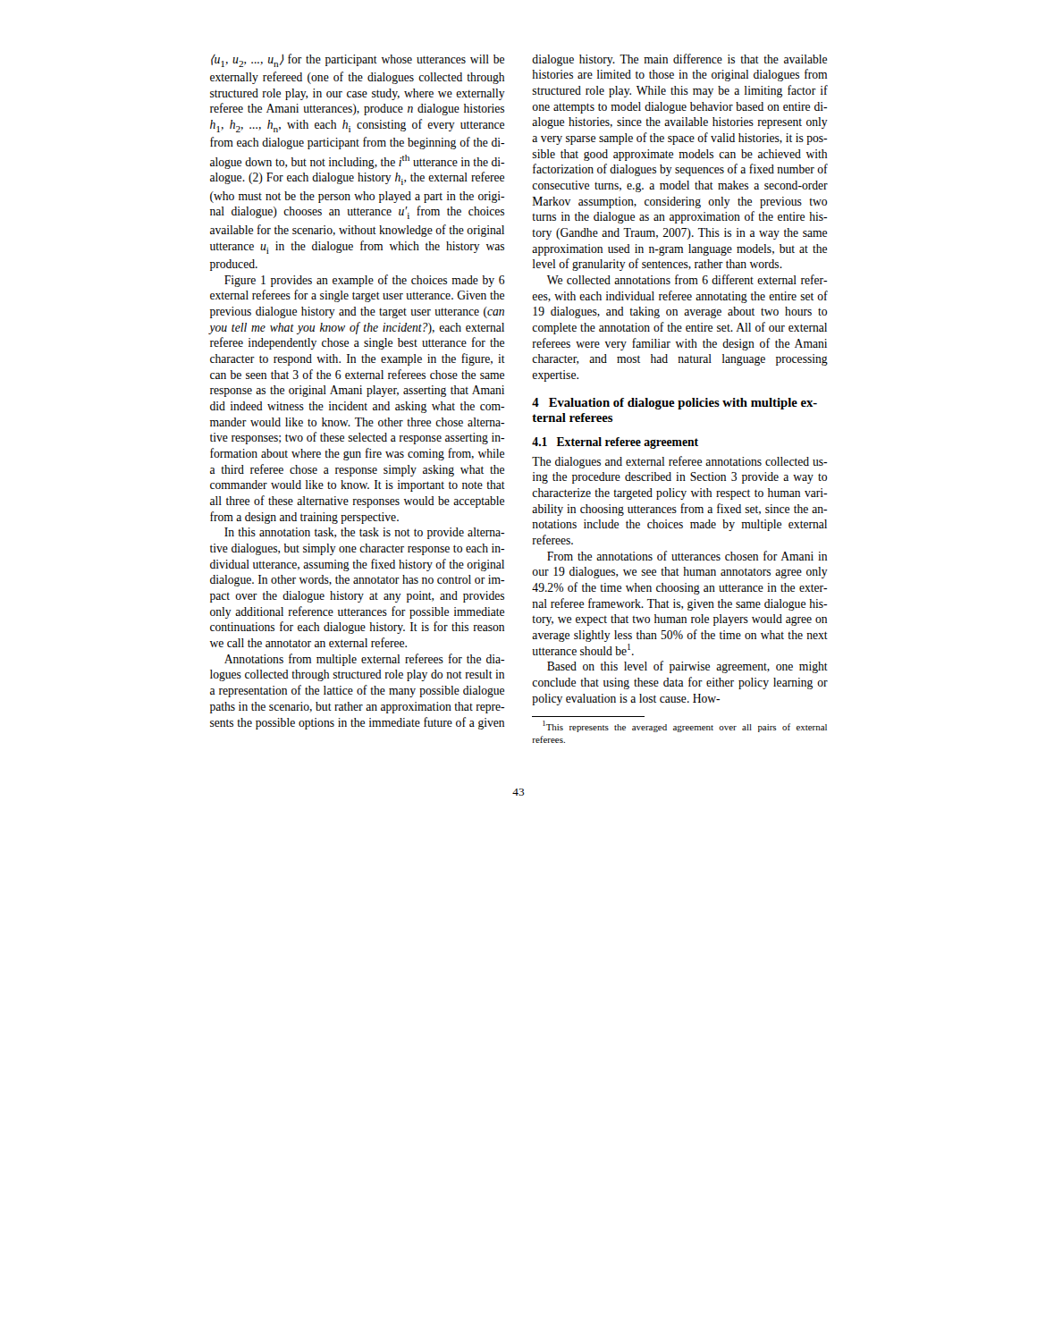⟨u1, u2, ..., un⟩ for the participant whose utterances will be externally refereed (one of the dialogues collected through structured role play, in our case study, where we externally referee the Amani utterances), produce n dialogue histories h1, h2, ..., hn, with each hi consisting of every utterance from each dialogue participant from the beginning of the dialogue down to, but not including, the ith utterance in the dialogue. (2) For each dialogue history hi, the external referee (who must not be the person who played a part in the original dialogue) chooses an utterance u′i from the choices available for the scenario, without knowledge of the original utterance ui in the dialogue from which the history was produced.
Figure 1 provides an example of the choices made by 6 external referees for a single target user utterance. Given the previous dialogue history and the target user utterance (can you tell me what you know of the incident?), each external referee independently chose a single best utterance for the character to respond with. In the example in the figure, it can be seen that 3 of the 6 external referees chose the same response as the original Amani player, asserting that Amani did indeed witness the incident and asking what the commander would like to know. The other three chose alternative responses; two of these selected a response asserting information about where the gun fire was coming from, while a third referee chose a response simply asking what the commander would like to know. It is important to note that all three of these alternative responses would be acceptable from a design and training perspective.
In this annotation task, the task is not to provide alternative dialogues, but simply one character response to each individual utterance, assuming the fixed history of the original dialogue. In other words, the annotator has no control or impact over the dialogue history at any point, and provides only additional reference utterances for possible immediate continuations for each dialogue history. It is for this reason we call the annotator an external referee.
Annotations from multiple external referees for the dialogues collected through structured role play do not result in a representation of the lattice of the many possible dialogue paths in the scenario, but rather an approximation that represents the possible options in the immediate future of a given dialogue history. The main difference is that the available histories are limited to those in the original dialogues from structured role play. While this may be a limiting factor if one attempts to model dialogue behavior based on entire dialogue histories, since the available histories represent only a very sparse sample of the space of valid histories, it is possible that good approximate models can be achieved with factorization of dialogues by sequences of a fixed number of consecutive turns, e.g. a model that makes a second-order Markov assumption, considering only the previous two turns in the dialogue as an approximation of the entire history (Gandhe and Traum, 2007). This is in a way the same approximation used in n-gram language models, but at the level of granularity of sentences, rather than words.
We collected annotations from 6 different external referees, with each individual referee annotating the entire set of 19 dialogues, and taking on average about two hours to complete the annotation of the entire set. All of our external referees were very familiar with the design of the Amani character, and most had natural language processing expertise.
4 Evaluation of dialogue policies with multiple external referees
4.1 External referee agreement
The dialogues and external referee annotations collected using the procedure described in Section 3 provide a way to characterize the targeted policy with respect to human variability in choosing utterances from a fixed set, since the annotations include the choices made by multiple external referees.
From the annotations of utterances chosen for Amani in our 19 dialogues, we see that human annotators agree only 49.2% of the time when choosing an utterance in the external referee framework. That is, given the same dialogue history, we expect that two human role players would agree on average slightly less than 50% of the time on what the next utterance should be1.
Based on this level of pairwise agreement, one might conclude that using these data for either policy learning or policy evaluation is a lost cause. How-
1This represents the averaged agreement over all pairs of external referees.
43